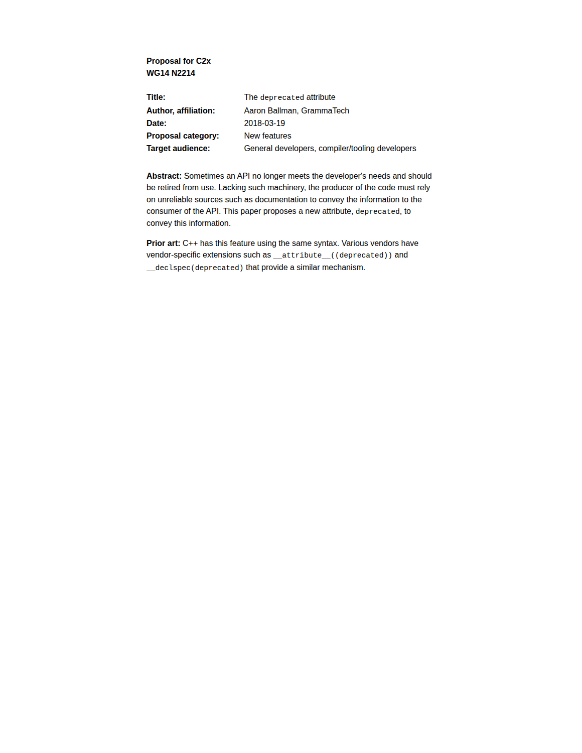Proposal for C2x
WG14 N2214
| Title: | The deprecated attribute |
| Author, affiliation: | Aaron Ballman, GrammaTech |
| Date: | 2018-03-19 |
| Proposal category: | New features |
| Target audience: | General developers, compiler/tooling developers |
Abstract: Sometimes an API no longer meets the developer's needs and should be retired from use. Lacking such machinery, the producer of the code must rely on unreliable sources such as documentation to convey the information to the consumer of the API. This paper proposes a new attribute, deprecated, to convey this information.
Prior art: C++ has this feature using the same syntax. Various vendors have vendor-specific extensions such as __attribute__((deprecated)) and __declspec(deprecated) that provide a similar mechanism.